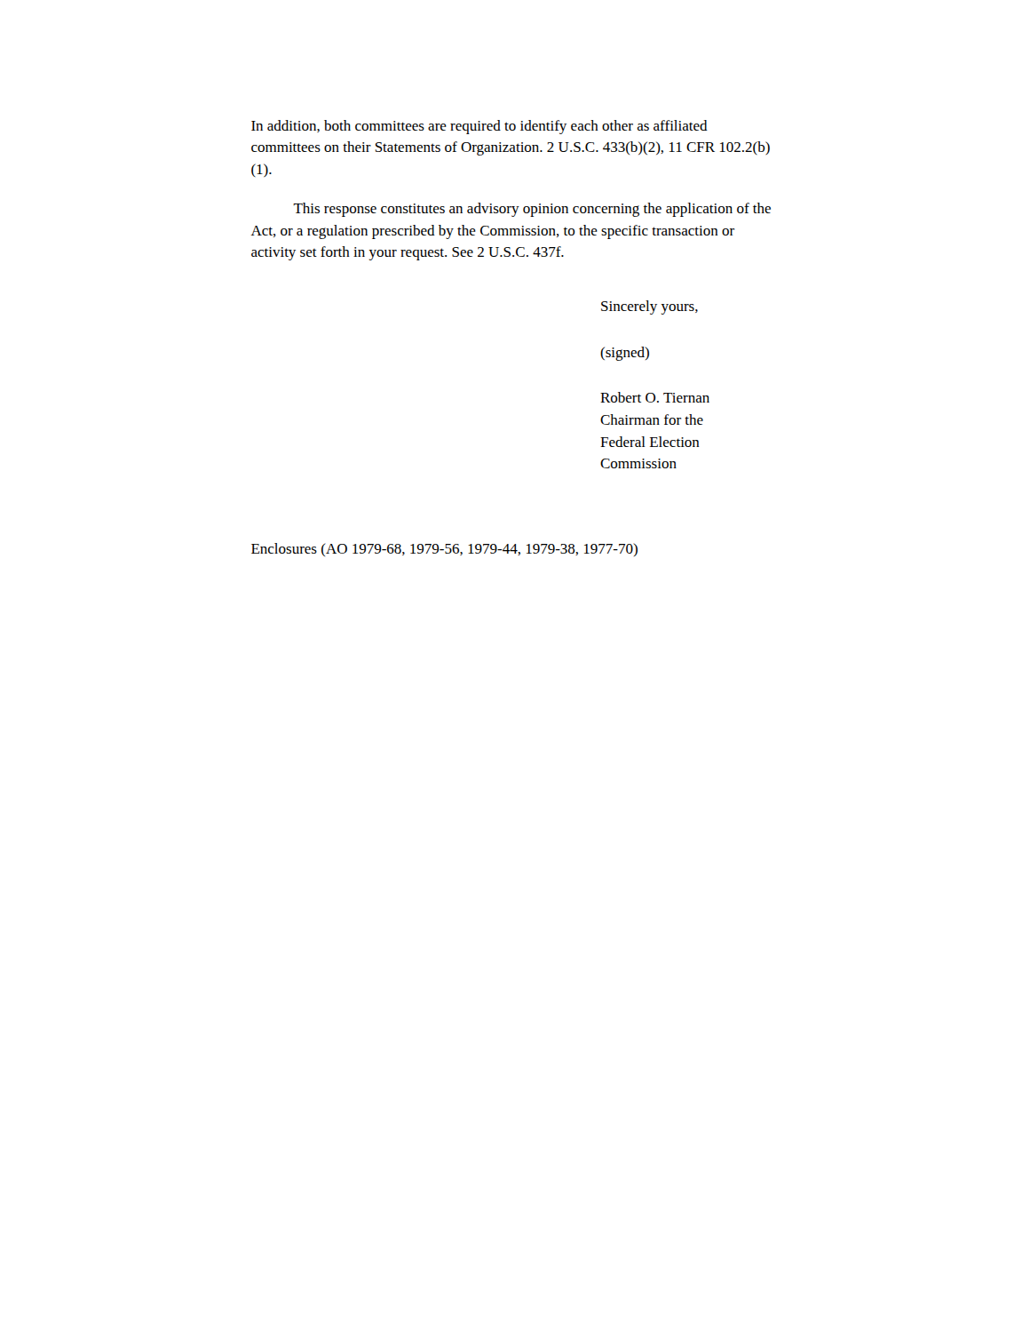In addition, both committees are required to identify each other as affiliated committees on their Statements of Organization. 2 U.S.C. 433(b)(2), 11 CFR 102.2(b)(1).
This response constitutes an advisory opinion concerning the application of the Act, or a regulation prescribed by the Commission, to the specific transaction or activity set forth in your request. See 2 U.S.C. 437f.
Sincerely yours,
(signed)
Robert O. Tiernan
Chairman for the
Federal Election Commission
Enclosures (AO 1979-68, 1979-56, 1979-44, 1979-38, 1977-70)